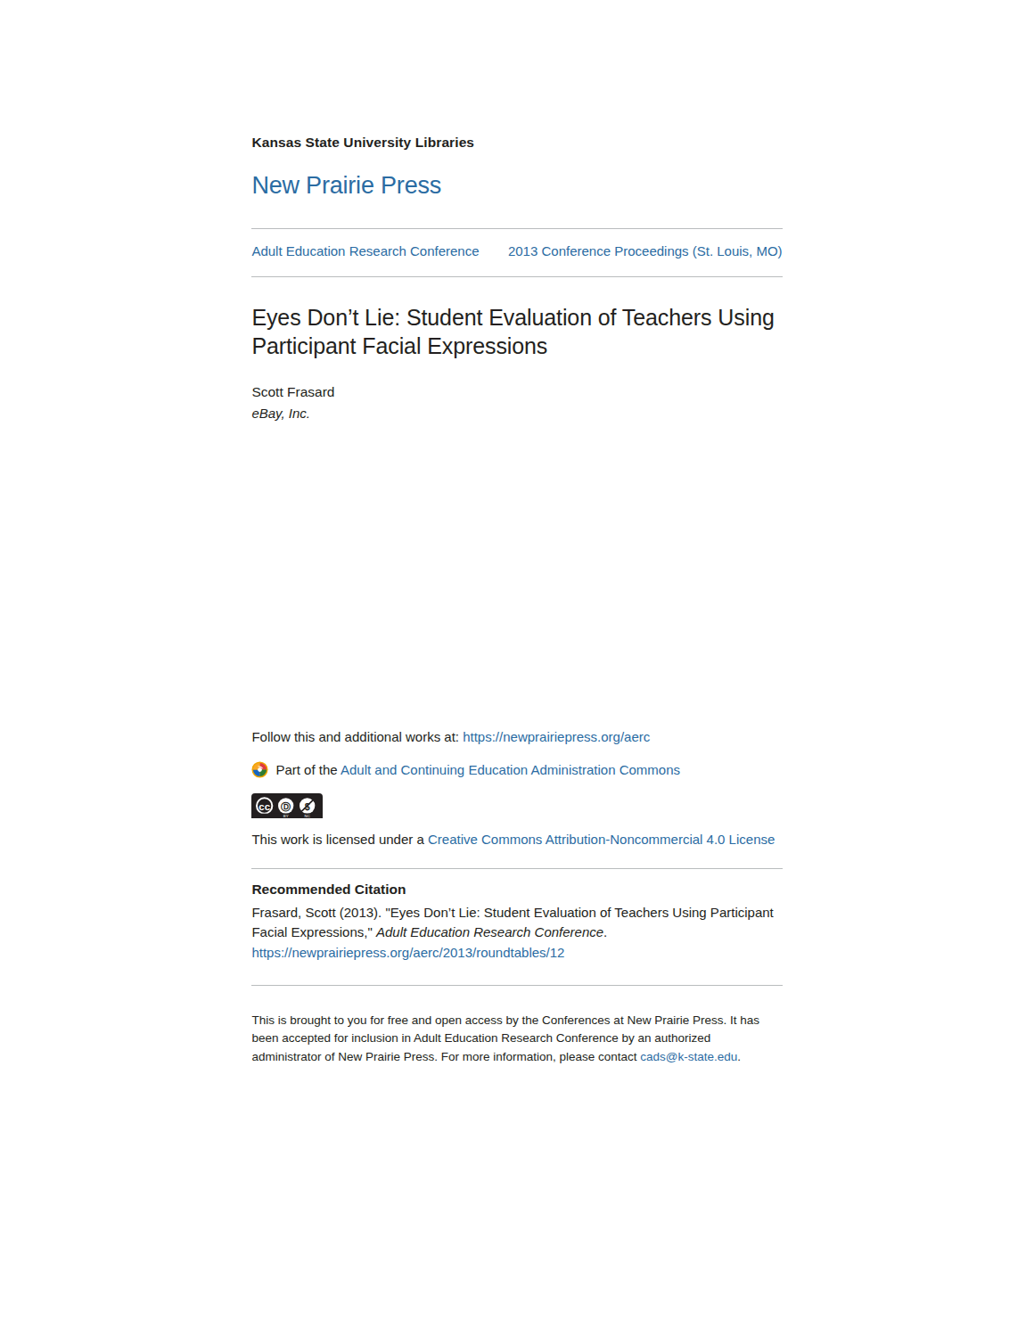Kansas State University Libraries
New Prairie Press
Adult Education Research Conference
2013 Conference Proceedings (St. Louis, MO)
Eyes Don’t Lie: Student Evaluation of Teachers Using Participant Facial Expressions
Scott Frasard
eBay, Inc.
Follow this and additional works at: https://newprairiepress.org/aerc
Part of the Adult and Continuing Education Administration Commons
cc Ⓓ $ BY NC
This work is licensed under a Creative Commons Attribution-Noncommercial 4.0 License
Recommended Citation
Frasard, Scott (2013). "Eyes Don’t Lie: Student Evaluation of Teachers Using Participant Facial Expressions," Adult Education Research Conference. https://newprairiepress.org/aerc/2013/roundtables/12
This is brought to you for free and open access by the Conferences at New Prairie Press. It has been accepted for inclusion in Adult Education Research Conference by an authorized administrator of New Prairie Press. For more information, please contact cads@k-state.edu.